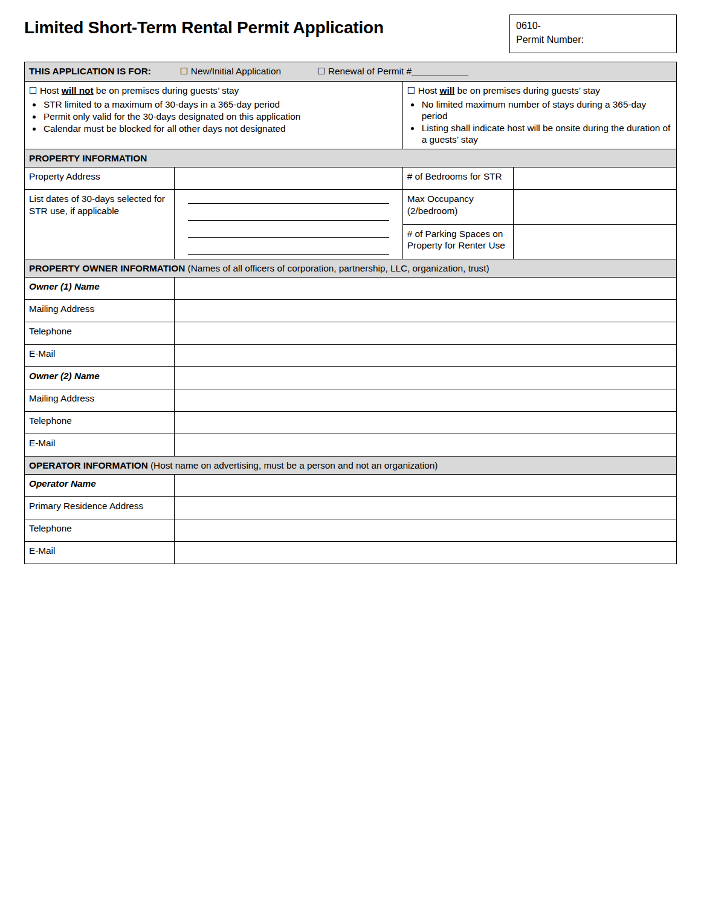Limited Short-Term Rental Permit Application
0610-
Permit Number:
| THIS APPLICATION IS FOR: ☐ New/Initial Application ☐ Renewal of Permit #___________ |
| ☐ Host will not be on premises during guests’ stay STR limited to a maximum of 30-days in a 365-day period Permit only valid for the 30-days designated on this application Calendar must be blocked for all other days not designated | ☐ Host will be on premises during guests’ stay No limited maximum number of stays during a 365-day period Listing shall indicate host will be onsite during the duration of a guests’ stay |
| PROPERTY INFORMATION |
| Property Address | | # of Bedrooms for STR | |
| List dates of 30-days selected for STR use, if applicable | | Max Occupancy (2/bedroom) | |
| # of Parking Spaces on Property for Renter Use | |
| PROPERTY OWNER INFORMATION (Names of all officers of corporation, partnership, LLC, organization, trust) |
| Owner (1) Name | |
| Mailing Address | |
| Telephone | |
| E-Mail | |
| Owner (2) Name | |
| Mailing Address | |
| Telephone | |
| E-Mail | |
| OPERATOR INFORMATION (Host name on advertising, must be a person and not an organization) |
| Operator Name | |
| Primary Residence Address | |
| Telephone | |
| E-Mail | |